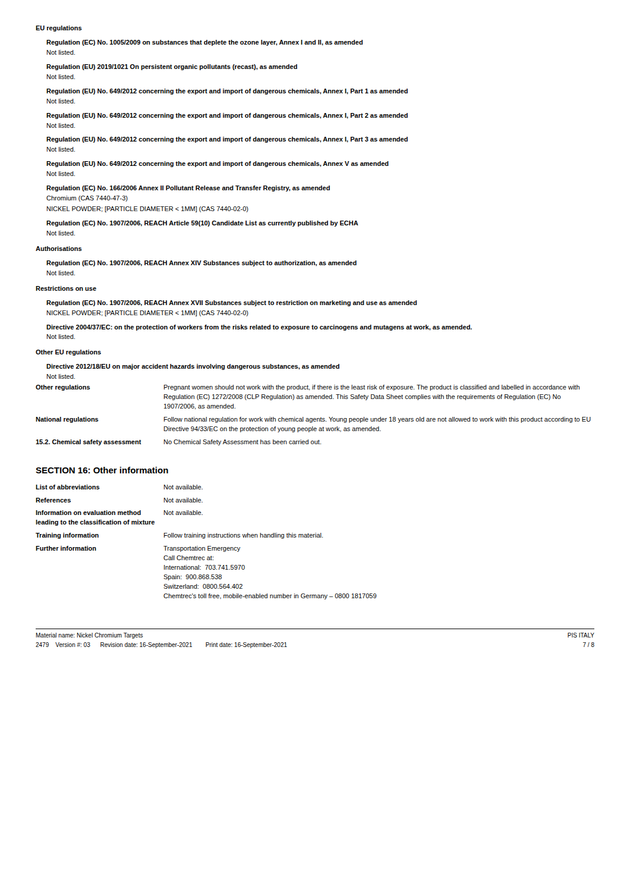EU regulations
Regulation (EC) No. 1005/2009 on substances that deplete the ozone layer, Annex I and II, as amended
Not listed.
Regulation (EU) 2019/1021 On persistent organic pollutants (recast), as amended
Not listed.
Regulation (EU) No. 649/2012 concerning the export and import of dangerous chemicals, Annex I, Part 1 as amended
Not listed.
Regulation (EU) No. 649/2012 concerning the export and import of dangerous chemicals, Annex I, Part 2 as amended
Not listed.
Regulation (EU) No. 649/2012 concerning the export and import of dangerous chemicals, Annex I, Part 3 as amended
Not listed.
Regulation (EU) No. 649/2012 concerning the export and import of dangerous chemicals, Annex V as amended
Not listed.
Regulation (EC) No. 166/2006 Annex II Pollutant Release and Transfer Registry, as amended
Chromium (CAS 7440-47-3)
NICKEL POWDER; [PARTICLE DIAMETER < 1MM] (CAS 7440-02-0)
Regulation (EC) No. 1907/2006, REACH Article 59(10) Candidate List as currently published by ECHA
Not listed.
Authorisations
Regulation (EC) No. 1907/2006, REACH Annex XIV Substances subject to authorization, as amended
Not listed.
Restrictions on use
Regulation (EC) No. 1907/2006, REACH Annex XVII Substances subject to restriction on marketing and use as amended
NICKEL POWDER; [PARTICLE DIAMETER < 1MM] (CAS 7440-02-0)
Directive 2004/37/EC: on the protection of workers from the risks related to exposure to carcinogens and mutagens at work, as amended.
Not listed.
Other EU regulations
Directive 2012/18/EU on major accident hazards involving dangerous substances, as amended
Not listed.
| Other regulations | Pregnant women should not work with the product, if there is the least risk of exposure. The product is classified and labelled in accordance with Regulation (EC) 1272/2008 (CLP Regulation) as amended. This Safety Data Sheet complies with the requirements of Regulation (EC) No 1907/2006, as amended. |
| National regulations | Follow national regulation for work with chemical agents. Young people under 18 years old are not allowed to work with this product according to EU Directive 94/33/EC on the protection of young people at work, as amended. |
| 15.2. Chemical safety assessment | No Chemical Safety Assessment has been carried out. |
SECTION 16: Other information
| List of abbreviations | Not available. |
| References | Not available. |
| Information on evaluation method leading to the classification of mixture | Not available. |
| Training information | Follow training instructions when handling this material. |
| Further information | Transportation Emergency Call Chemtrec at: International: 703.741.5970 Spain: 900.868.538 Switzerland: 0800.564.402 Chemtrec's toll free, mobile-enabled number in Germany – 0800 1817059 |
Material name: Nickel Chromium Targets PIS ITALY
2479 Version #: 03 Revision date: 16-September-2021 Print date: 16-September-2021 7 / 8